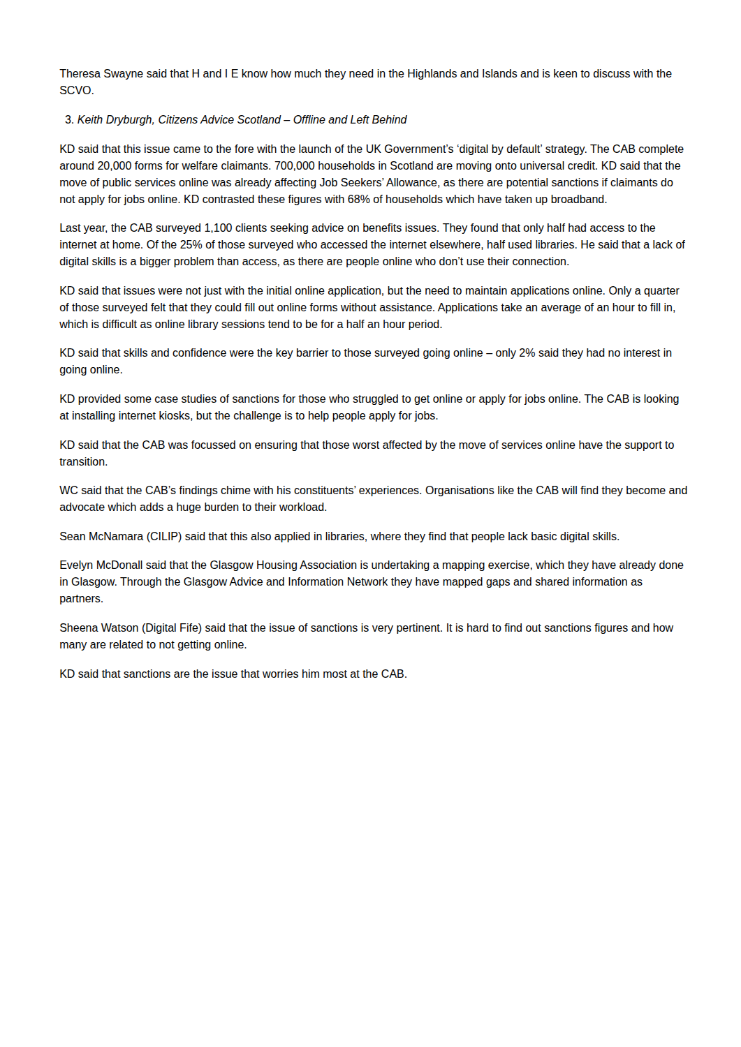Theresa Swayne said that H and I E know how much they need in the Highlands and Islands and is keen to discuss with the SCVO.
Keith Dryburgh, Citizens Advice Scotland – Offline and Left Behind
KD said that this issue came to the fore with the launch of the UK Government’s ‘digital by default’ strategy. The CAB complete around 20,000 forms for welfare claimants. 700,000 households in Scotland are moving onto universal credit. KD said that the move of public services online was already affecting Job Seekers’ Allowance, as there are potential sanctions if claimants do not apply for jobs online. KD contrasted these figures with 68% of households which have taken up broadband.
Last year, the CAB surveyed 1,100 clients seeking advice on benefits issues. They found that only half had access to the internet at home. Of the 25% of those surveyed who accessed the internet elsewhere, half used libraries. He said that a lack of digital skills is a bigger problem than access, as there are people online who don’t use their connection.
KD said that issues were not just with the initial online application, but the need to maintain applications online. Only a quarter of those surveyed felt that they could fill out online forms without assistance. Applications take an average of an hour to fill in, which is difficult as online library sessions tend to be for a half an hour period.
KD said that skills and confidence were the key barrier to those surveyed going online – only 2% said they had no interest in going online.
KD provided some case studies of sanctions for those who struggled to get online or apply for jobs online. The CAB is looking at installing internet kiosks, but the challenge is to help people apply for jobs.
KD said that the CAB was focussed on ensuring that those worst affected by the move of services online have the support to transition.
WC said that the CAB’s findings chime with his constituents’ experiences. Organisations like the CAB will find they become and advocate which adds a huge burden to their workload.
Sean McNamara (CILIP) said that this also applied in libraries, where they find that people lack basic digital skills.
Evelyn McDonall said that the Glasgow Housing Association is undertaking a mapping exercise, which they have already done in Glasgow. Through the Glasgow Advice and Information Network they have mapped gaps and shared information as partners.
Sheena Watson (Digital Fife) said that the issue of sanctions is very pertinent. It is hard to find out sanctions figures and how many are related to not getting online.
KD said that sanctions are the issue that worries him most at the CAB.